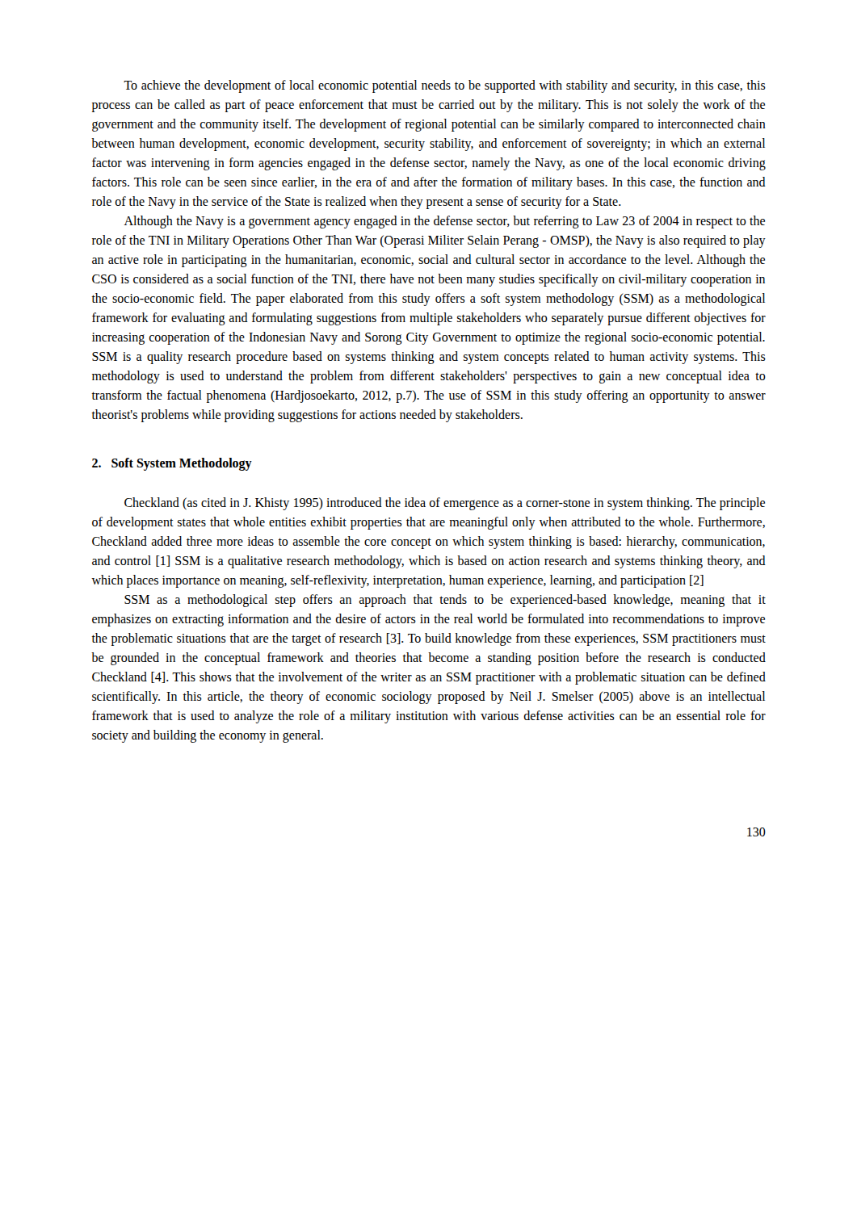To achieve the development of local economic potential needs to be supported with stability and security, in this case, this process can be called as part of peace enforcement that must be carried out by the military. This is not solely the work of the government and the community itself. The development of regional potential can be similarly compared to interconnected chain between human development, economic development, security stability, and enforcement of sovereignty; in which an external factor was intervening in form agencies engaged in the defense sector, namely the Navy, as one of the local economic driving factors. This role can be seen since earlier, in the era of and after the formation of military bases. In this case, the function and role of the Navy in the service of the State is realized when they present a sense of security for a State.
Although the Navy is a government agency engaged in the defense sector, but referring to Law 23 of 2004 in respect to the role of the TNI in Military Operations Other Than War (Operasi Militer Selain Perang - OMSP), the Navy is also required to play an active role in participating in the humanitarian, economic, social and cultural sector in accordance to the level. Although the CSO is considered as a social function of the TNI, there have not been many studies specifically on civil-military cooperation in the socio-economic field. The paper elaborated from this study offers a soft system methodology (SSM) as a methodological framework for evaluating and formulating suggestions from multiple stakeholders who separately pursue different objectives for increasing cooperation of the Indonesian Navy and Sorong City Government to optimize the regional socio-economic potential. SSM is a quality research procedure based on systems thinking and system concepts related to human activity systems. This methodology is used to understand the problem from different stakeholders' perspectives to gain a new conceptual idea to transform the factual phenomena (Hardjosoekarto, 2012, p.7). The use of SSM in this study offering an opportunity to answer theorist's problems while providing suggestions for actions needed by stakeholders.
2. Soft System Methodology
Checkland (as cited in J. Khisty 1995) introduced the idea of emergence as a corner-stone in system thinking. The principle of development states that whole entities exhibit properties that are meaningful only when attributed to the whole. Furthermore, Checkland added three more ideas to assemble the core concept on which system thinking is based: hierarchy, communication, and control [1] SSM is a qualitative research methodology, which is based on action research and systems thinking theory, and which places importance on meaning, self-reflexivity, interpretation, human experience, learning, and participation [2]
SSM as a methodological step offers an approach that tends to be experienced-based knowledge, meaning that it emphasizes on extracting information and the desire of actors in the real world be formulated into recommendations to improve the problematic situations that are the target of research [3]. To build knowledge from these experiences, SSM practitioners must be grounded in the conceptual framework and theories that become a standing position before the research is conducted Checkland [4]. This shows that the involvement of the writer as an SSM practitioner with a problematic situation can be defined scientifically. In this article, the theory of economic sociology proposed by Neil J. Smelser (2005) above is an intellectual framework that is used to analyze the role of a military institution with various defense activities can be an essential role for society and building the economy in general.
130